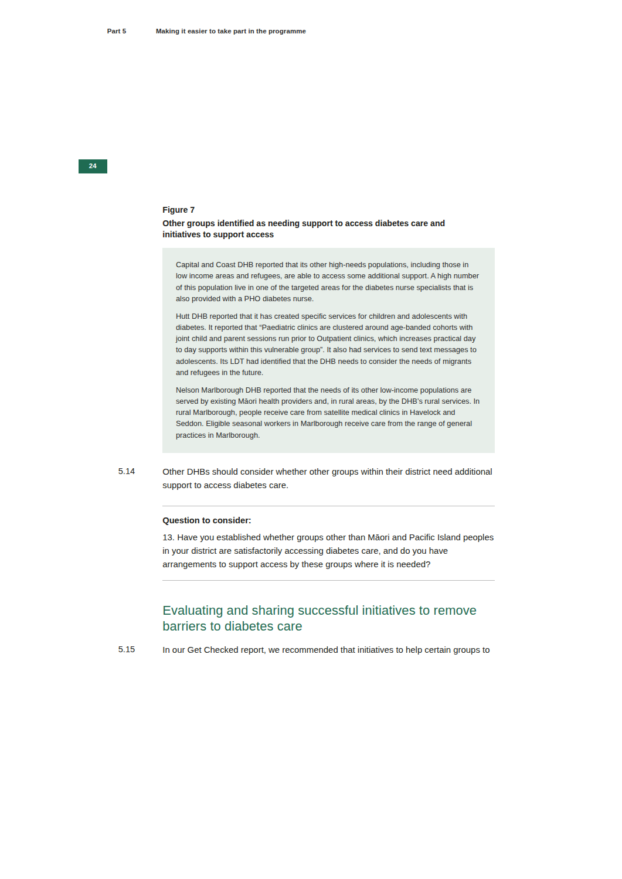Part 5 Making it easier to take part in the programme
24
Figure 7
Other groups identified as needing support to access diabetes care and initiatives to support access
Capital and Coast DHB reported that its other high-needs populations, including those in low income areas and refugees, are able to access some additional support. A high number of this population live in one of the targeted areas for the diabetes nurse specialists that is also provided with a PHO diabetes nurse.
Hutt DHB reported that it has created specific services for children and adolescents with diabetes. It reported that “Paediatric clinics are clustered around age-banded cohorts with joint child and parent sessions run prior to Outpatient clinics, which increases practical day to day supports within this vulnerable group”. It also had services to send text messages to adolescents. Its LDT had identified that the DHB needs to consider the needs of migrants and refugees in the future.
Nelson Marlborough DHB reported that the needs of its other low-income populations are served by existing Māori health providers and, in rural areas, by the DHB’s rural services. In rural Marlborough, people receive care from satellite medical clinics in Havelock and Seddon. Eligible seasonal workers in Marlborough receive care from the range of general practices in Marlborough.
5.14
Other DHBs should consider whether other groups within their district need additional support to access diabetes care.
Question to consider:
13. Have you established whether groups other than Māori and Pacific Island peoples in your district are satisfactorily accessing diabetes care, and do you have arrangements to support access by these groups where it is needed?
Evaluating and sharing successful initiatives to remove barriers to diabetes care
5.15
In our Get Checked report, we recommended that initiatives to help certain groups to access diabetes care be evaluated to test whether they are achieving their goal. Such evaluation would also identify any improvements that could be made to the programme. Without knowing how effective initiatives are, DHBs and PHOs may be wasting their resources.
5.16
Few DHBs reported to us in 2009 that they had measures to evaluate initiatives for removing barriers to accessing diabetes care. No DHBs provided detailed information on their work.
5.17
In our view, any initiatives evaluated as successful should be shared with other DHBs and PHOs to see whether they could be successful in other districts.